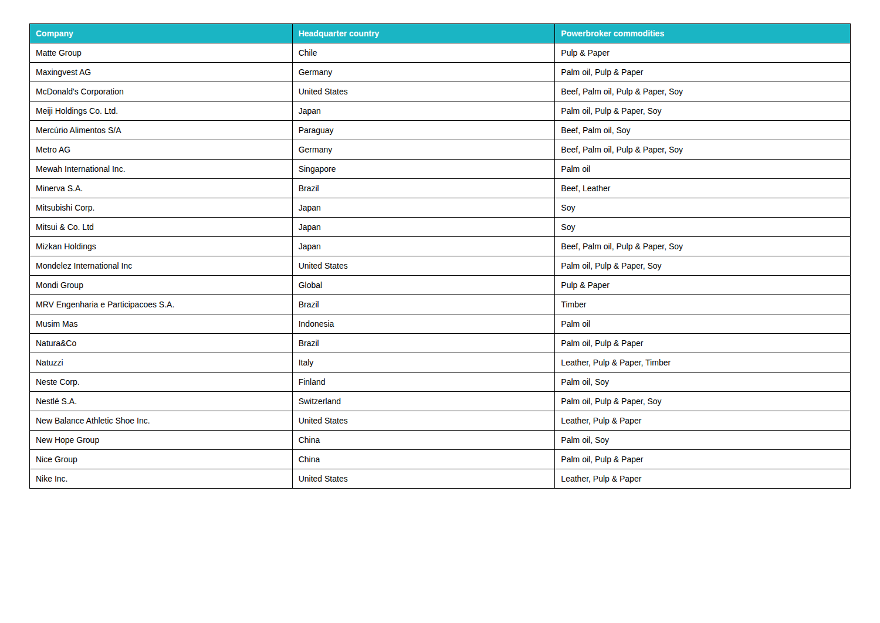| Company | Headquarter country | Powerbroker commodities |
| --- | --- | --- |
| Matte Group | Chile | Pulp & Paper |
| Maxingvest AG | Germany | Palm oil, Pulp & Paper |
| McDonald's Corporation | United States | Beef, Palm oil, Pulp & Paper, Soy |
| Meiji Holdings Co. Ltd. | Japan | Palm oil, Pulp & Paper, Soy |
| Mercúrio Alimentos S/A | Paraguay | Beef, Palm oil, Soy |
| Metro AG | Germany | Beef, Palm oil, Pulp & Paper, Soy |
| Mewah International Inc. | Singapore | Palm oil |
| Minerva S.A. | Brazil | Beef, Leather |
| Mitsubishi Corp. | Japan | Soy |
| Mitsui & Co. Ltd | Japan | Soy |
| Mizkan Holdings | Japan | Beef, Palm oil, Pulp & Paper, Soy |
| Mondelez International Inc | United States | Palm oil, Pulp & Paper, Soy |
| Mondi Group | Global | Pulp & Paper |
| MRV Engenharia e Participacoes S.A. | Brazil | Timber |
| Musim Mas | Indonesia | Palm oil |
| Natura&Co | Brazil | Palm oil, Pulp & Paper |
| Natuzzi | Italy | Leather, Pulp & Paper, Timber |
| Neste Corp. | Finland | Palm oil, Soy |
| Nestlé S.A. | Switzerland | Palm oil, Pulp & Paper, Soy |
| New Balance Athletic Shoe Inc. | United States | Leather, Pulp & Paper |
| New Hope Group | China | Palm oil, Soy |
| Nice Group | China | Palm oil, Pulp & Paper |
| Nike Inc. | United States | Leather, Pulp & Paper |